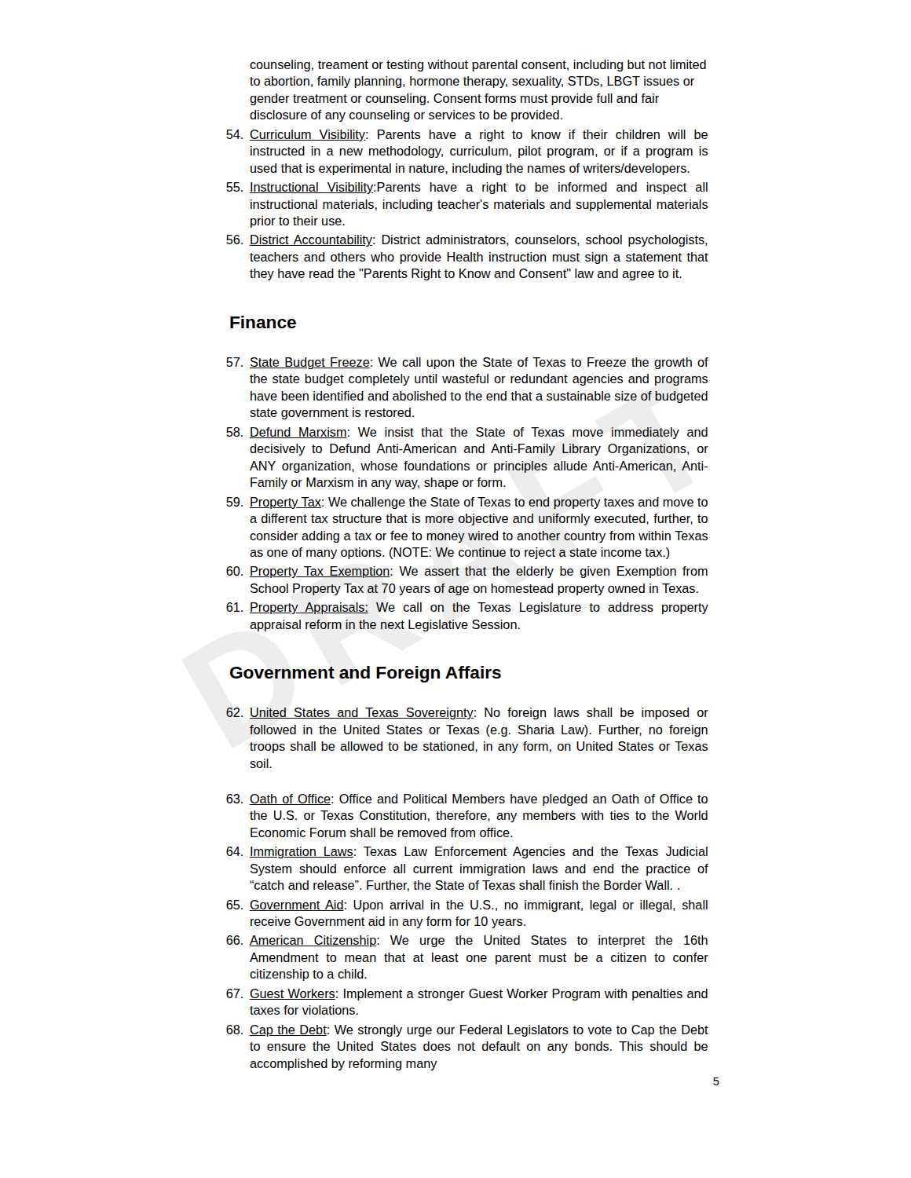DRAFT
counseling, treament or testing without parental consent, including but not limited to abortion, family planning, hormone therapy, sexuality, STDs, LBGT issues or gender treatment or counseling. Consent forms must provide full and fair disclosure of any counseling or services to be provided.
54. Curriculum Visibility: Parents have a right to know if their children will be instructed in a new methodology, curriculum, pilot program, or if a program is used that is experimental in nature, including the names of writers/developers.
55. Instructional Visibility:Parents have a right to be informed and inspect all instructional materials, including teacher's materials and supplemental materials prior to their use.
56. District Accountability: District administrators, counselors, school psychologists, teachers and others who provide Health instruction must sign a statement that they have read the "Parents Right to Know and Consent" law and agree to it.
Finance
57. State Budget Freeze: We call upon the State of Texas to Freeze the growth of the state budget completely until wasteful or redundant agencies and programs have been identified and abolished to the end that a sustainable size of budgeted state government is restored.
58. Defund Marxism: We insist that the State of Texas move immediately and decisively to Defund Anti-American and Anti-Family Library Organizations, or ANY organization, whose foundations or principles allude Anti-American, Anti-Family or Marxism in any way, shape or form.
59. Property Tax: We challenge the State of Texas to end property taxes and move to a different tax structure that is more objective and uniformly executed, further, to consider adding a tax or fee to money wired to another country from within Texas as one of many options. (NOTE: We continue to reject a state income tax.)
60. Property Tax Exemption: We assert that the elderly be given Exemption from School Property Tax at 70 years of age on homestead property owned in Texas.
61. Property Appraisals: We call on the Texas Legislature to address property appraisal reform in the next Legislative Session.
Government and Foreign Affairs
62. United States and Texas Sovereignty: No foreign laws shall be imposed or followed in the United States or Texas (e.g. Sharia Law). Further, no foreign troops shall be allowed to be stationed, in any form, on United States or Texas soil.
63. Oath of Office: Office and Political Members have pledged an Oath of Office to the U.S. or Texas Constitution, therefore, any members with ties to the World Economic Forum shall be removed from office.
64. Immigration Laws: Texas Law Enforcement Agencies and the Texas Judicial System should enforce all current immigration laws and end the practice of “catch and release”. Further, the State of Texas shall finish the Border Wall. .
65. Government Aid: Upon arrival in the U.S., no immigrant, legal or illegal, shall receive Government aid in any form for 10 years.
66. American Citizenship: We urge the United States to interpret the 16th Amendment to mean that at least one parent must be a citizen to confer citizenship to a child.
67. Guest Workers: Implement a stronger Guest Worker Program with penalties and taxes for violations.
68. Cap the Debt: We strongly urge our Federal Legislators to vote to Cap the Debt to ensure the United States does not default on any bonds. This should be accomplished by reforming many
5